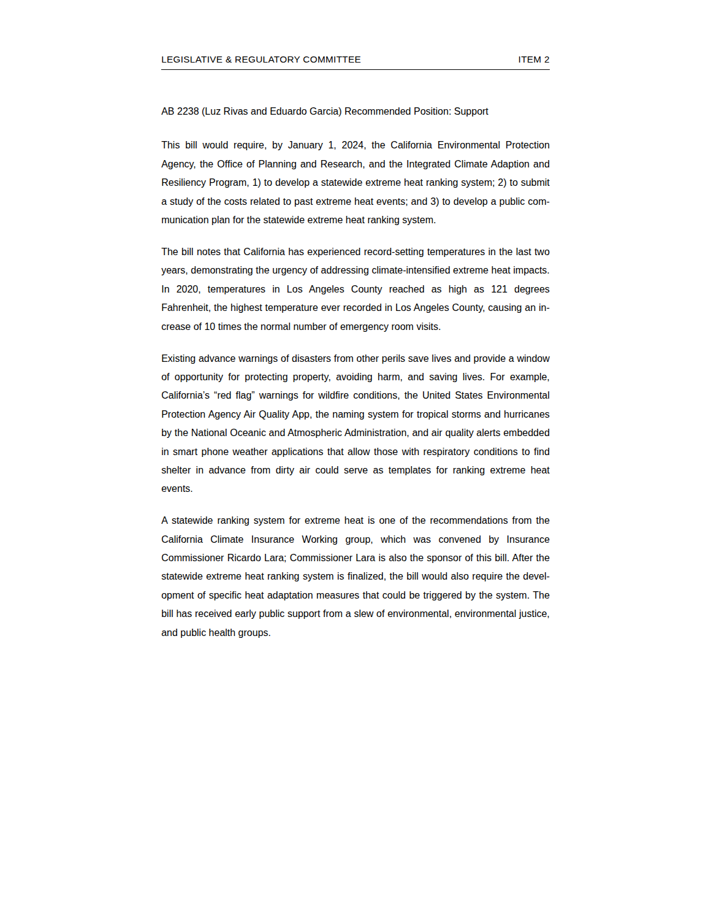Legislative & Regulatory Committee Item 2
AB 2238 (Luz Rivas and Eduardo Garcia) Recommended Position: Support
This bill would require, by January 1, 2024, the California Environmental Protection Agency, the Office of Planning and Research, and the Integrated Climate Adaption and Resiliency Program, 1) to develop a statewide extreme heat ranking system; 2) to submit a study of the costs related to past extreme heat events; and 3) to develop a public communication plan for the statewide extreme heat ranking system.
The bill notes that California has experienced record-setting temperatures in the last two years, demonstrating the urgency of addressing climate-intensified extreme heat impacts. In 2020, temperatures in Los Angeles County reached as high as 121 degrees Fahrenheit, the highest temperature ever recorded in Los Angeles County, causing an increase of 10 times the normal number of emergency room visits.
Existing advance warnings of disasters from other perils save lives and provide a window of opportunity for protecting property, avoiding harm, and saving lives. For example, California’s “red flag” warnings for wildfire conditions, the United States Environmental Protection Agency Air Quality App, the naming system for tropical storms and hurricanes by the National Oceanic and Atmospheric Administration, and air quality alerts embedded in smart phone weather applications that allow those with respiratory conditions to find shelter in advance from dirty air could serve as templates for ranking extreme heat events.
A statewide ranking system for extreme heat is one of the recommendations from the California Climate Insurance Working group, which was convened by Insurance Commissioner Ricardo Lara; Commissioner Lara is also the sponsor of this bill. After the statewide extreme heat ranking system is finalized, the bill would also require the development of specific heat adaptation measures that could be triggered by the system. The bill has received early public support from a slew of environmental, environmental justice, and public health groups.